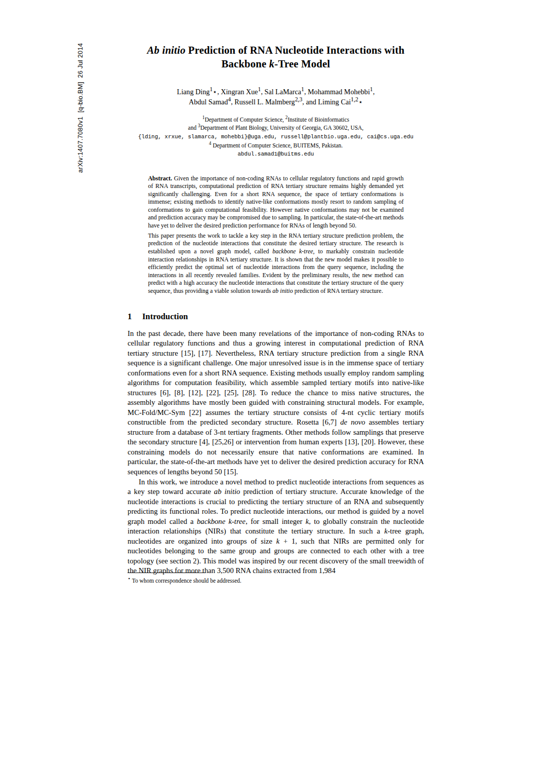arXiv:1407.7080v1 [q-bio.BM] 26 Jul 2014
Ab initio Prediction of RNA Nucleotide Interactions with
Backbone k-Tree Model
Liang Ding1⋆, Xingran Xue1, Sal LaMarca1, Mohammad Mohebbi1,
Abdul Samad4, Russell L. Malmberg2,3, and Liming Cai1,2⋆
1Department of Computer Science, 2Institute of Bioinformatics
and 3Department of Plant Biology, University of Georgia, GA 30602, USA,
{lding, xrxue, slamarca, mohebbi}@uga.edu, russell@plantbio.uga.edu, cai@cs.uga.edu
4 Department of Computer Science, BUITEMS, Pakistan.
abdul.samad1@buitms.edu
Abstract. Given the importance of non-coding RNAs to cellular regulatory functions and rapid growth of RNA transcripts, computational prediction of RNA tertiary structure remains highly demanded yet significantly challenging. Even for a short RNA sequence, the space of tertiary conformations is immense; existing methods to identify native-like conformations mostly resort to random sampling of conformations to gain computational feasibility. However native conformations may not be examined and prediction accuracy may be compromised due to sampling. In particular, the state-of-the-art methods have yet to deliver the desired prediction performance for RNAs of length beyond 50.
This paper presents the work to tackle a key step in the RNA tertiary structure prediction problem, the prediction of the nucleotide interactions that constitute the desired tertiary structure. The research is established upon a novel graph model, called backbone k-tree, to markably constrain nucleotide interaction relationships in RNA tertiary structure. It is shown that the new model makes it possible to efficiently predict the optimal set of nucleotide interactions from the query sequence, including the interactions in all recently revealed families. Evident by the preliminary results, the new method can predict with a high accuracy the nucleotide interactions that constitute the tertiary structure of the query sequence, thus providing a viable solution towards ab initio prediction of RNA tertiary structure.
1 Introduction
In the past decade, there have been many revelations of the importance of non-coding RNAs to cellular regulatory functions and thus a growing interest in computational prediction of RNA tertiary structure [15], [17]. Nevertheless, RNA tertiary structure prediction from a single RNA sequence is a significant challenge. One major unresolved issue is in the immense space of tertiary conformations even for a short RNA sequence. Existing methods usually employ random sampling algorithms for computation feasibility, which assemble sampled tertiary motifs into native-like structures [6], [8], [12], [22], [25], [28]. To reduce the chance to miss native structures, the assembly algorithms have mostly been guided with constraining structural models. For example, MC-Fold/MC-Sym [22] assumes the tertiary structure consists of 4-nt cyclic tertiary motifs constructible from the predicted secondary structure. Rosetta [6,7] de novo assembles tertiary structure from a database of 3-nt tertiary fragments. Other methods follow samplings that preserve the secondary structure [4], [25,26] or intervention from human experts [13], [20]. However, these constraining models do not necessarily ensure that native conformations are examined. In particular, the state-of-the-art methods have yet to deliver the desired prediction accuracy for RNA sequences of lengths beyond 50 [15].
In this work, we introduce a novel method to predict nucleotide interactions from sequences as a key step toward accurate ab initio prediction of tertiary structure. Accurate knowledge of the nucleotide interactions is crucial to predicting the tertiary structure of an RNA and subsequently predicting its functional roles. To predict nucleotide interactions, our method is guided by a novel graph model called a backbone k-tree, for small integer k, to globally constrain the nucleotide interaction relationships (NIRs) that constitute the tertiary structure. In such a k-tree graph, nucleotides are organized into groups of size k + 1, such that NIRs are permitted only for nucleotides belonging to the same group and groups are connected to each other with a tree topology (see section 2). This model was inspired by our recent discovery of the small treewidth of the NIR graphs for more than 3,500 RNA chains extracted from 1,984
⋆ To whom correspondence should be addressed.